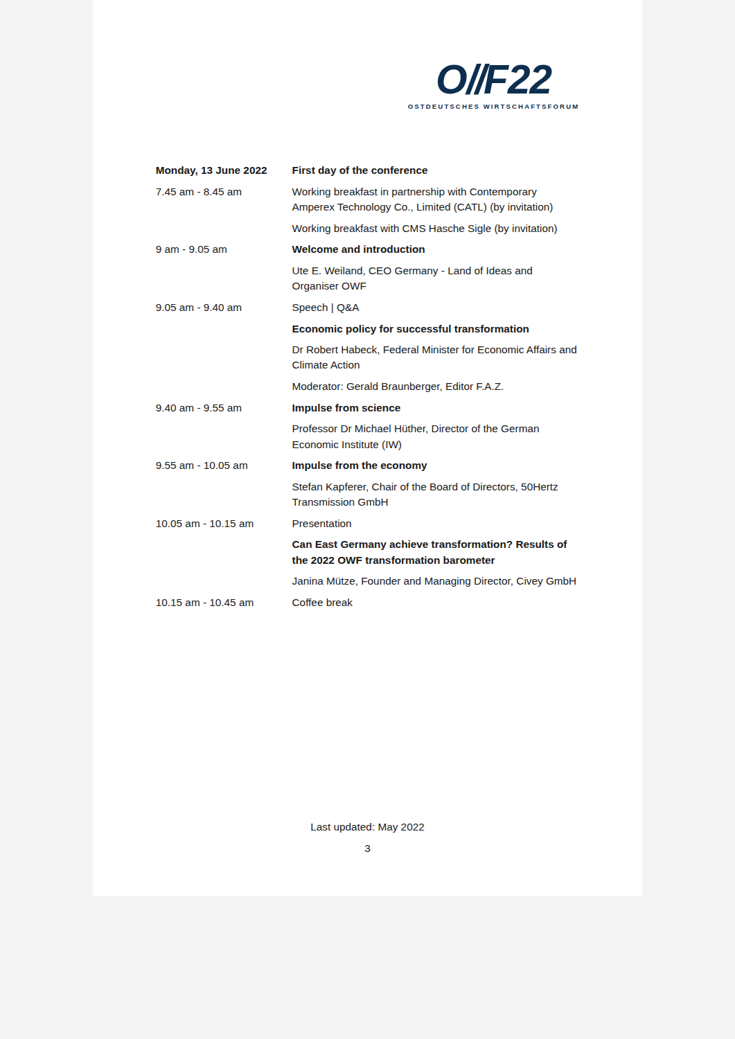O//F22
OSTDEUTSCHES WIRTSCHAFTSFORUM
| Monday, 13 June 2022 | First day of the conference |
| 7.45 am - 8.45 am | Working breakfast in partnership with Contemporary Amperex Technology Co., Limited (CATL) (by invitation) Working breakfast with CMS Hasche Sigle (by invitation) |
| 9 am - 9.05 am | Welcome and introduction Ute E. Weiland, CEO Germany - Land of Ideas and Organiser OWF |
| 9.05 am - 9.40 am | Speech / Q&A Economic policy for successful transformation Dr Robert Habeck, Federal Minister for Economic Affairs and Climate Action Moderator: Gerald Braunberger, Editor F.A.Z. |
| 9.40 am - 9.55 am | Impulse from science Professor Dr Michael Hüther, Director of the German Economic Institute (IW) |
| 9.55 am - 10.05 am | Impulse from the economy Stefan Kapferer, Chair of the Board of Directors, 50Hertz Transmission GmbH |
| 10.05 am - 10.15 am | Presentation Can East Germany achieve transformation? Results of the 2022 OWF transformation barometer Janina Mütze, Founder and Managing Director, Civey GmbH |
| 10.15 am - 10.45 am | Coffee break |
Last updated: May 2022
3